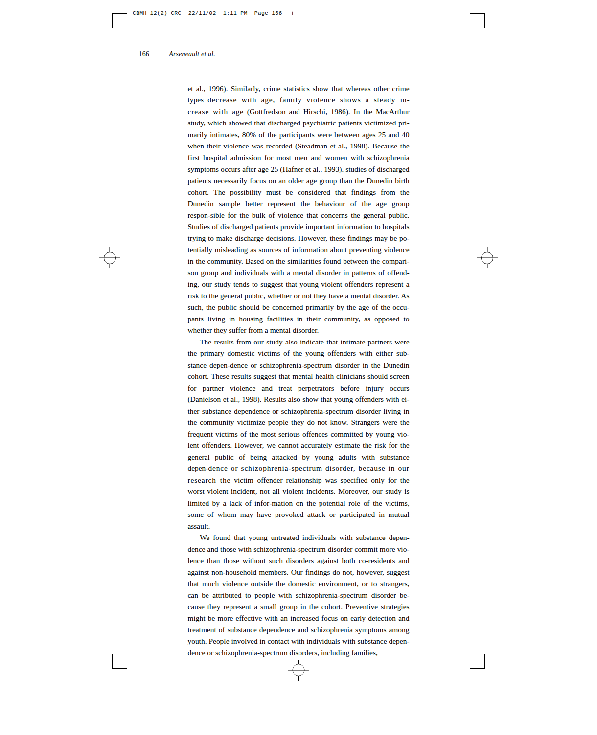CBMH 12(2)_CRC 22/11/02 1:11 PM Page 166+
166 Arseneault et al.
et al., 1996). Similarly, crime statistics show that whereas other crime types decrease with age, family violence shows a steady increase with age (Gottfredson and Hirschi, 1986). In the MacArthur study, which showed that discharged psychiatric patients victimized primarily intimates, 80% of the participants were between ages 25 and 40 when their violence was recorded (Steadman et al., 1998). Because the first hospital admission for most men and women with schizophrenia symptoms occurs after age 25 (Hafner et al., 1993), studies of discharged patients necessarily focus on an older age group than the Dunedin birth cohort. The possibility must be considered that findings from the Dunedin sample better represent the behaviour of the age group respon‑sible for the bulk of violence that concerns the general public. Studies of discharged patients provide important information to hospitals trying to make discharge decisions. However, these findings may be potentially misleading as sources of information about preventing violence in the community. Based on the similarities found between the comparison group and individuals with a mental disorder in patterns of offending, our study tends to suggest that young violent offenders represent a risk to the general public, whether or not they have a mental disorder. As such, the public should be concerned primarily by the age of the occupants living in housing facilities in their community, as opposed to whether they suffer from a mental disorder.
The results from our study also indicate that intimate partners were the primary domestic victims of the young offenders with either substance depen‑dence or schizophrenia-spectrum disorder in the Dunedin cohort. These results suggest that mental health clinicians should screen for partner violence and treat perpetrators before injury occurs (Danielson et al., 1998). Results also show that young offenders with either substance dependence or schizophrenia-spectrum disorder living in the community victimize people they do not know. Strangers were the frequent victims of the most serious offences committed by young violent offenders. However, we cannot accurately estimate the risk for the general public of being attacked by young adults with substance depen‑dence or schizophrenia-spectrum disorder, because in our research the victim–offender relationship was specified only for the worst violent incident, not all violent incidents. Moreover, our study is limited by a lack of infor‑mation on the potential role of the victims, some of whom may have provoked attack or participated in mutual assault.
We found that young untreated individuals with substance dependence and those with schizophrenia-spectrum disorder commit more violence than those without such disorders against both co-residents and against non-household members. Our findings do not, however, suggest that much violence outside the domestic environment, or to strangers, can be attributed to people with schizophrenia-spectrum disorder because they represent a small group in the cohort. Preventive strategies might be more effective with an increased focus on early detection and treatment of substance dependence and schizophrenia symptoms among youth. People involved in contact with individuals with substance dependence or schizophrenia-spectrum disorders, including families,